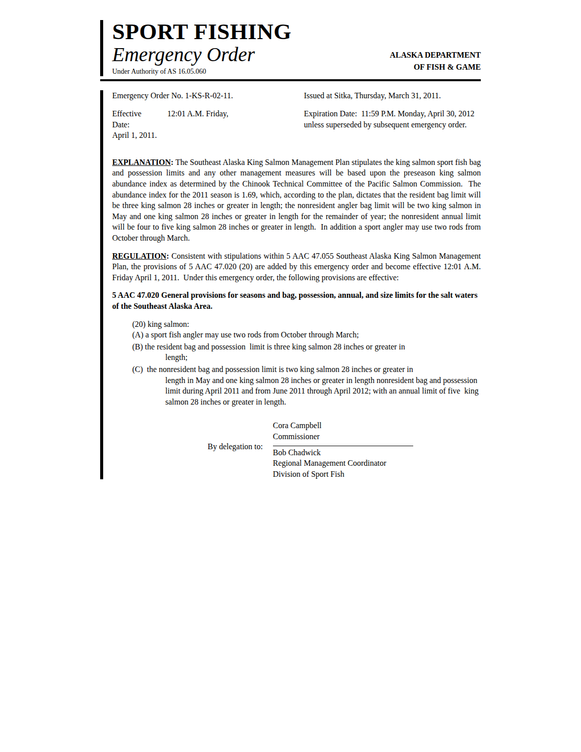SPORT FISHING
Emergency Order
Under Authority of AS 16.05.060
ALASKA DEPARTMENT
OF FISH & GAME
| Emergency Order No. 1-KS-R-02-11. | Issued at Sitka, Thursday, March 31, 2011. |
| Effective Date: 12:01 A.M. Friday, April 1, 2011. | Expiration Date: 11:59 P.M. Monday, April 30, 2012 unless superseded by subsequent emergency order. |
EXPLANATION: The Southeast Alaska King Salmon Management Plan stipulates the king salmon sport fish bag and possession limits and any other management measures will be based upon the preseason king salmon abundance index as determined by the Chinook Technical Committee of the Pacific Salmon Commission. The abundance index for the 2011 season is 1.69, which, according to the plan, dictates that the resident bag limit will be three king salmon 28 inches or greater in length; the nonresident angler bag limit will be two king salmon in May and one king salmon 28 inches or greater in length for the remainder of year; the nonresident annual limit will be four to five king salmon 28 inches or greater in length. In addition a sport angler may use two rods from October through March.
REGULATION: Consistent with stipulations within 5 AAC 47.055 Southeast Alaska King Salmon Management Plan, the provisions of 5 AAC 47.020 (20) are added by this emergency order and become effective 12:01 A.M. Friday April 1, 2011. Under this emergency order, the following provisions are effective:
5 AAC 47.020 General provisions for seasons and bag, possession, annual, and size limits for the salt waters of the Southeast Alaska Area.
(20) king salmon:
(A) a sport fish angler may use two rods from October through March;
(B) the resident bag and possession limit is three king salmon 28 inches or greater in length;
(C) the nonresident bag and possession limit is two king salmon 28 inches or greater in length in May and one king salmon 28 inches or greater in length nonresident bag and possession limit during April 2011 and from June 2011 through April 2012; with an annual limit of five king salmon 28 inches or greater in length.
By delegation to:
Cora Campbell
Commissioner
Bob Chadwick
Regional Management Coordinator
Division of Sport Fish